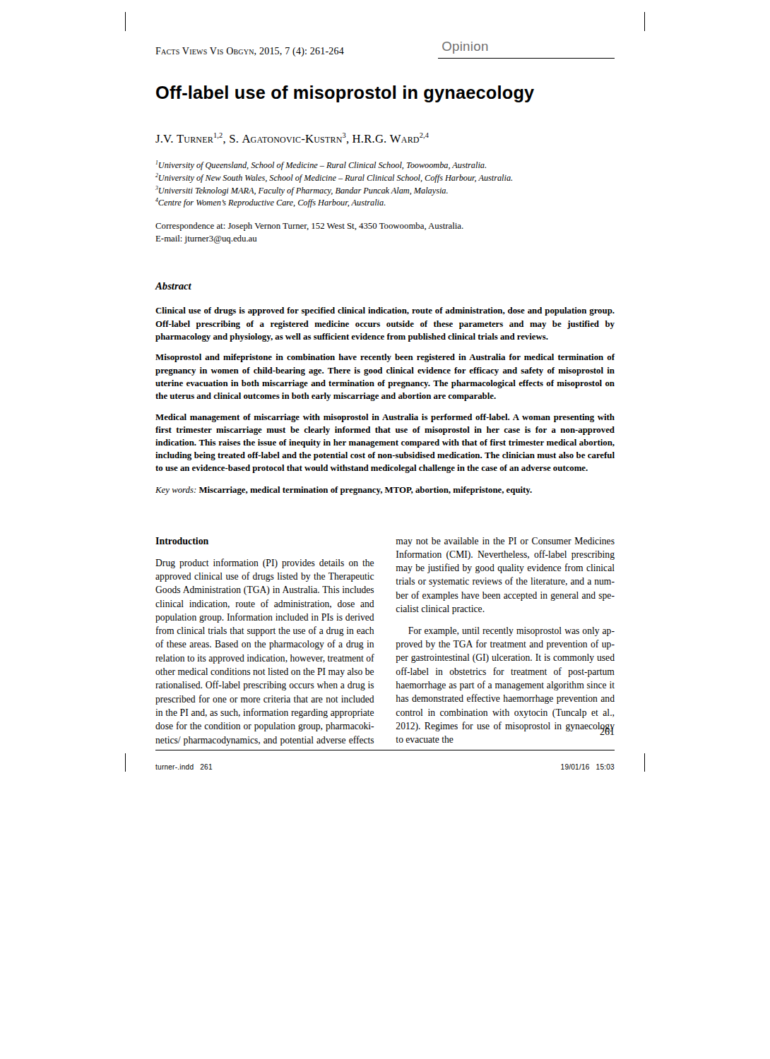Facts Views Vis Obgyn, 2015, 7 (4): 261-264
Opinion
Off-label use of misoprostol in gynaecology
J.V. Turner1,2, S. Agatonovic-Kustrn3, H.R.G. Ward2,4
1University of Queensland, School of Medicine – Rural Clinical School, Toowoomba, Australia.
2University of New South Wales, School of Medicine – Rural Clinical School, Coffs Harbour, Australia.
3Universiti Teknologi MARA, Faculty of Pharmacy, Bandar Puncak Alam, Malaysia.
4Centre for Women’s Reproductive Care, Coffs Harbour, Australia.
Correspondence at: Joseph Vernon Turner, 152 West St, 4350 Toowoomba, Australia.
E-mail: jturner3@uq.edu.au
Abstract
Clinical use of drugs is approved for specified clinical indication, route of administration, dose and population group. Off-label prescribing of a registered medicine occurs outside of these parameters and may be justified by pharmacology and physiology, as well as sufficient evidence from published clinical trials and reviews.
Misoprostol and mifepristone in combination have recently been registered in Australia for medical termination of pregnancy in women of child-bearing age. There is good clinical evidence for efficacy and safety of misoprostol in uterine evacuation in both miscarriage and termination of pregnancy. The pharmacological effects of misoprostol on the uterus and clinical outcomes in both early miscarriage and abortion are comparable.
Medical management of miscarriage with misoprostol in Australia is performed off-label. A woman presenting with first trimester miscarriage must be clearly informed that use of misoprostol in her case is for a non-approved indication. This raises the issue of inequity in her management compared with that of first trimester medical abortion, including being treated off-label and the potential cost of non-subsidised medication. The clinician must also be careful to use an evidence-based protocol that would withstand medicolegal challenge in the case of an adverse outcome.
Key words: Miscarriage, medical termination of pregnancy, MTOP, abortion, mifepristone, equity.
Introduction
Drug product information (PI) provides details on the approved clinical use of drugs listed by the Therapeutic Goods Administration (TGA) in Australia. This includes clinical indication, route of administration, dose and population group. Information included in PIs is derived from clinical trials that support the use of a drug in each of these areas. Based on the pharmacology of a drug in relation to its approved indication, however, treatment of other medical conditions not listed on the PI may also be rationalised. Off-label prescribing occurs when a drug is prescribed for one or more criteria that are not included in the PI and, as such, information regarding appropriate dose for the condition or population group, pharmacokinetics/ pharmacodynamics, and potential adverse effects may not be available in the PI or Consumer Medicines Information (CMI). Nevertheless, off-label prescribing may be justified by good quality evidence from clinical trials or systematic reviews of the literature, and a number of examples have been accepted in general and specialist clinical practice.
For example, until recently misoprostol was only approved by the TGA for treatment and prevention of upper gastrointestinal (GI) ulceration. It is commonly used off-label in obstetrics for treatment of post-partum haemorrhage as part of a management algorithm since it has demonstrated effective haemorrhage prevention and control in combination with oxytocin (Tuncalp et al., 2012). Regimes for use of misoprostol in gynaecology to evacuate the
261
turner-.indd 261
19/01/16 15:03